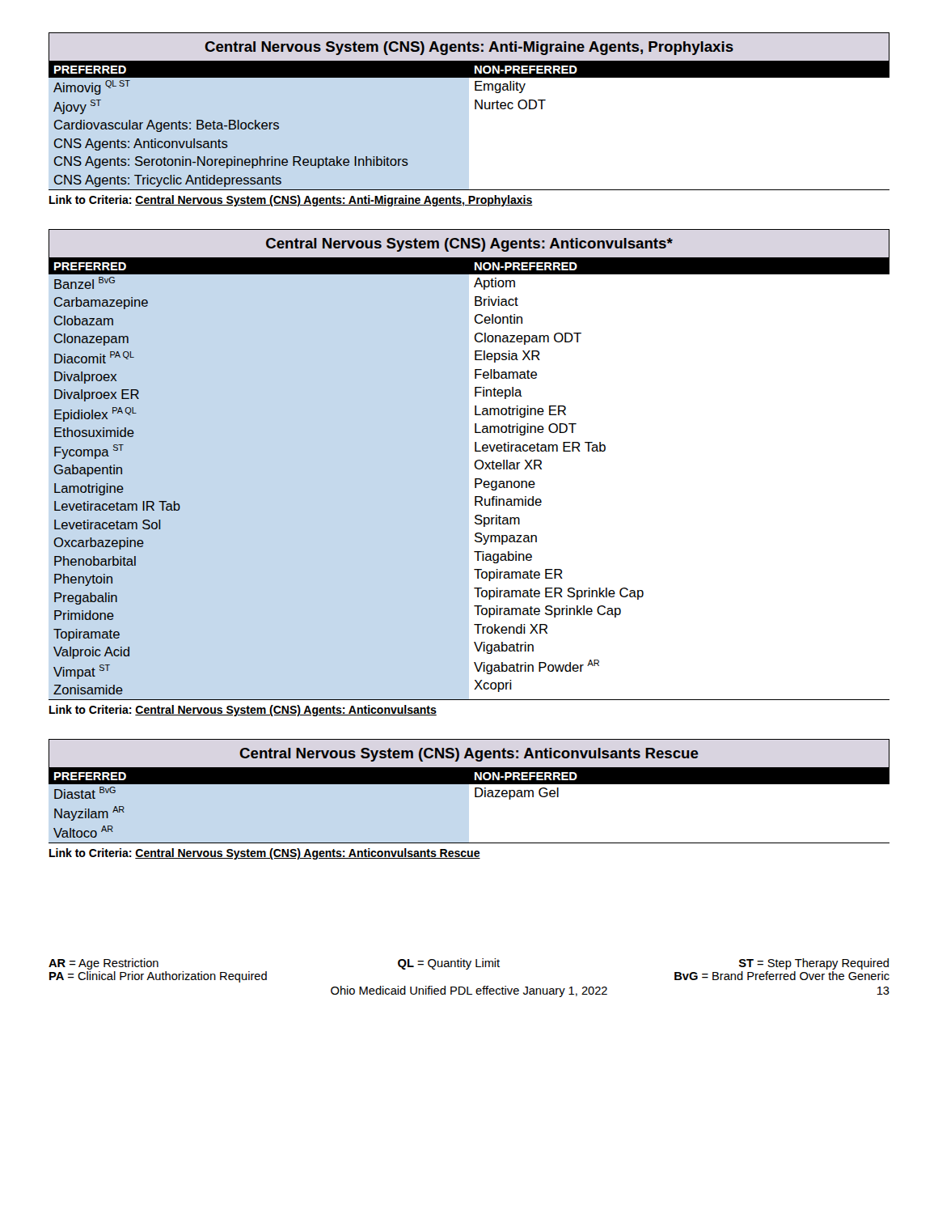Central Nervous System (CNS) Agents: Anti-Migraine Agents, Prophylaxis
| PREFERRED | NON-PREFERRED |
| --- | --- |
| Aimovig QL ST Ajovy ST Cardiovascular Agents: Beta-Blockers CNS Agents: Anticonvulsants CNS Agents: Serotonin-Norepinephrine Reuptake Inhibitors CNS Agents: Tricyclic Antidepressants | Emgality Nurtec ODT |
Link to Criteria: Central Nervous System (CNS) Agents: Anti-Migraine Agents, Prophylaxis
Central Nervous System (CNS) Agents: Anticonvulsants*
| PREFERRED | NON-PREFERRED |
| --- | --- |
| Banzel BvG Carbamazepine Clobazam Clonazepam Diacomit PA QL Divalproex Divalproex ER Epidiolex PA QL Ethosuximide Fycompa ST Gabapentin Lamotrigine Levetiracetam IR Tab Levetiracetam Sol Oxcarbazepine Phenobarbital Phenytoin Pregabalin Primidone Topiramate Valproic Acid Vimpat ST Zonisamide | Aptiom Briviact Celontin Clonazepam ODT Elepsia XR Felbamate Fintepla Lamotrigine ER Lamotrigine ODT Levetiracetam ER Tab Oxtellar XR Peganone Rufinamide Spritam Sympazan Tiagabine Topiramate ER Topiramate ER Sprinkle Cap Topiramate Sprinkle Cap Trokendi XR Vigabatrin Vigabatrin Powder AR Xcopri |
Link to Criteria: Central Nervous System (CNS) Agents: Anticonvulsants
Central Nervous System (CNS) Agents: Anticonvulsants Rescue
| PREFERRED | NON-PREFERRED |
| --- | --- |
| Diastat BvG Nayzilam AR Valtoco AR | Diazepam Gel |
Link to Criteria: Central Nervous System (CNS) Agents: Anticonvulsants Rescue
AR = Age Restriction QL = Quantity Limit ST = Step Therapy Required
PA = Clinical Prior Authorization Required BvG = Brand Preferred Over the Generic
Ohio Medicaid Unified PDL effective January 1, 2022 13